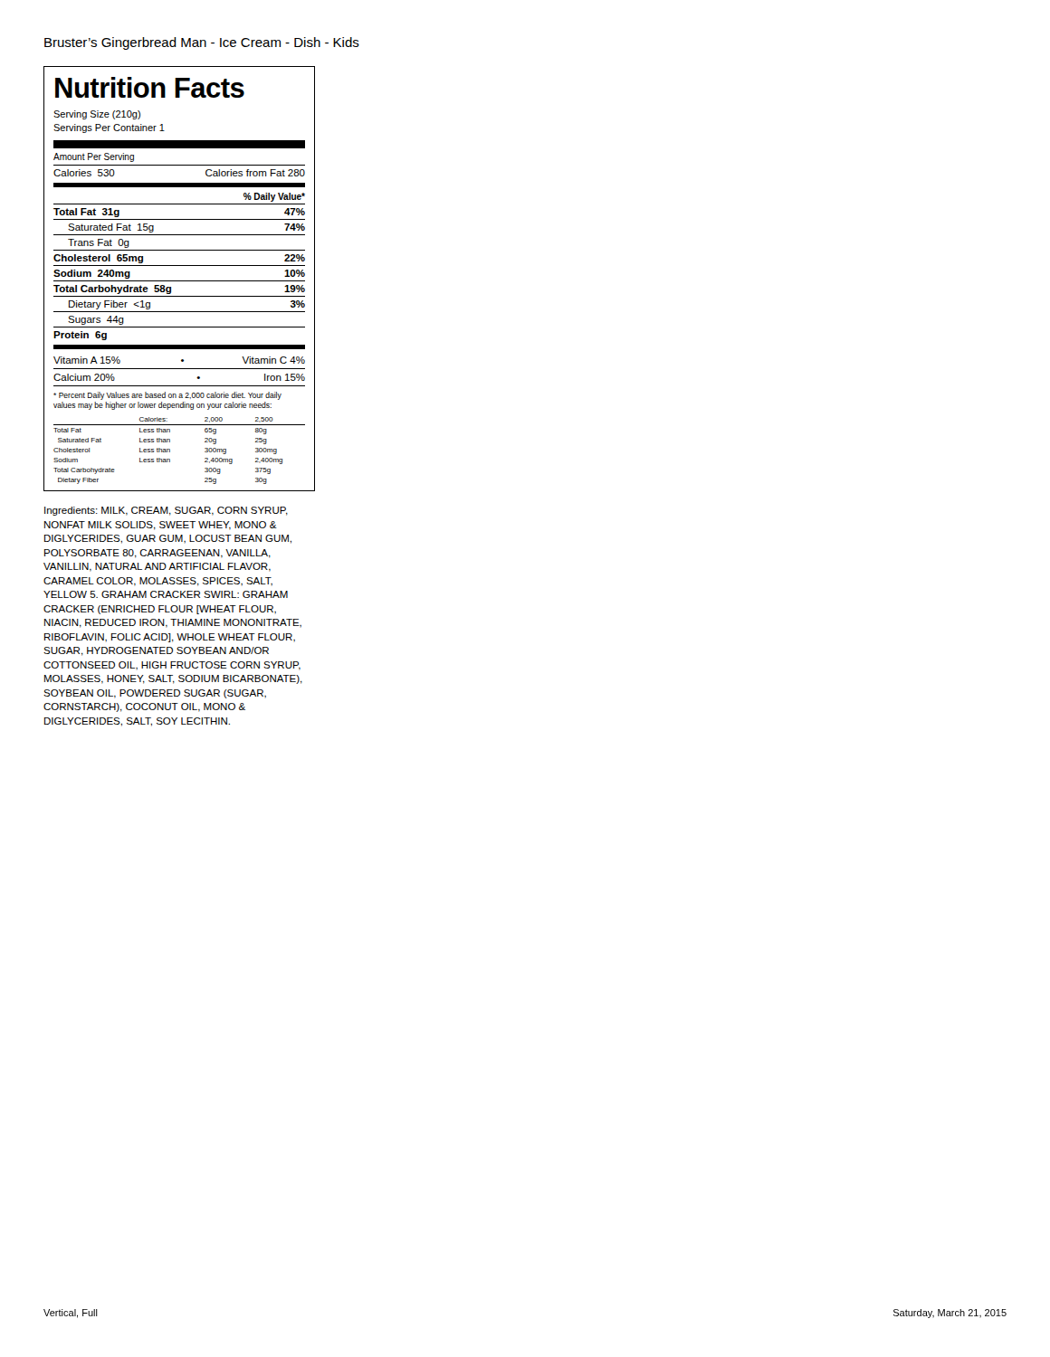Bruster’s Gingerbread Man - Ice Cream - Dish - Kids
Nutrition Facts
Serving Size (210g)
Servings Per Container 1
Amount Per Serving
| Calories 530 | Calories from Fat 280 |
| % Daily Value* |
| Total Fat 31g | 47% |
| Saturated Fat 15g | 74% |
| Trans Fat 0g | |
| Cholesterol 65mg | 22% |
| Sodium 240mg | 10% |
| Total Carbohydrate 58g | 19% |
| Dietary Fiber <1g | 3% |
| Sugars 44g | |
| Protein 6g | |
| Vitamin A 15% | • | Vitamin C 4% |
| Calcium 20% | • | Iron 15% |
* Percent Daily Values are based on a 2,000 calorie diet. Your daily values may be higher or lower depending on your calorie needs:
| | Calories: | 2,000 | 2,500 |
| Total Fat | Less than | 65g | 80g |
| Saturated Fat | Less than | 20g | 25g |
| Cholesterol | Less than | 300mg | 300mg |
| Sodium | Less than | 2,400mg | 2,400mg |
| Total Carbohydrate | | 300g | 375g |
| Dietary Fiber | | 25g | 30g |
Ingredients: MILK, CREAM, SUGAR, CORN SYRUP, NONFAT MILK SOLIDS, SWEET WHEY, MONO & DIGLYCERIDES, GUAR GUM, LOCUST BEAN GUM, POLYSORBATE 80, CARRAGEENAN, VANILLA, VANILLIN, NATURAL AND ARTIFICIAL FLAVOR, CARAMEL COLOR, MOLASSES, SPICES, SALT, YELLOW 5. GRAHAM CRACKER SWIRL: GRAHAM CRACKER (ENRICHED FLOUR [WHEAT FLOUR, NIACIN, REDUCED IRON, THIAMINE MONONITRATE, RIBOFLAVIN, FOLIC ACID], WHOLE WHEAT FLOUR, SUGAR, HYDROGENATED SOYBEAN AND/OR COTTONSEED OIL, HIGH FRUCTOSE CORN SYRUP, MOLASSES, HONEY, SALT, SODIUM BICARBONATE), SOYBEAN OIL, POWDERED SUGAR (SUGAR, CORNSTARCH), COCONUT OIL, MONO & DIGLYCERIDES, SALT, SOY LECITHIN.
Vertical, Full
Saturday, March 21, 2015